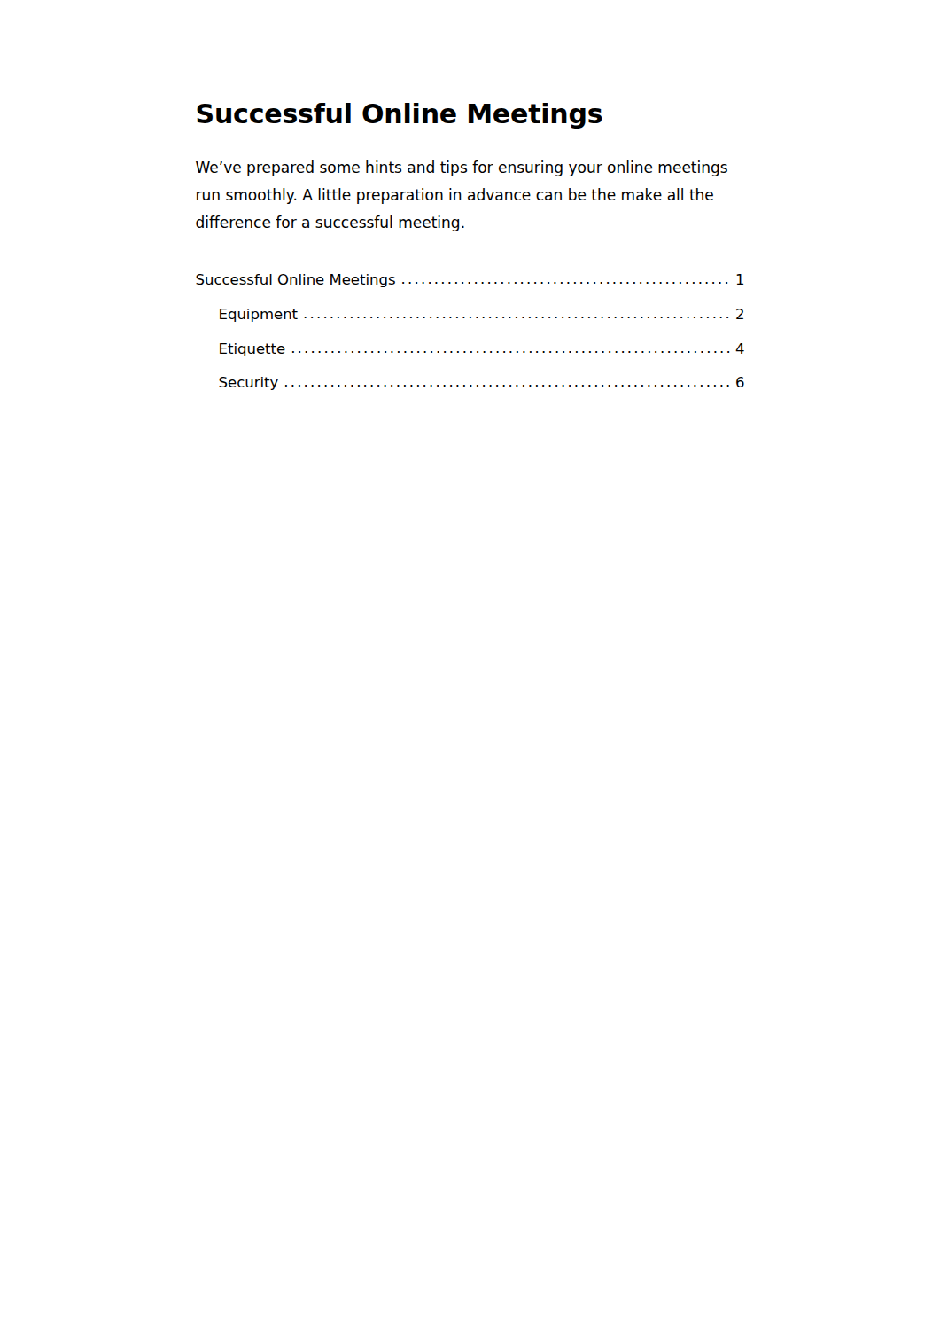Successful Online Meetings
We’ve prepared some hints and tips for ensuring your online meetings run smoothly. A little preparation in advance can be the make all the difference for a successful meeting.
Successful Online Meetings ........................................................................................................ 1
Equipment ........................................................................................................ 2
Etiquette ........................................................................................................ 4
Security ........................................................................................................ 6